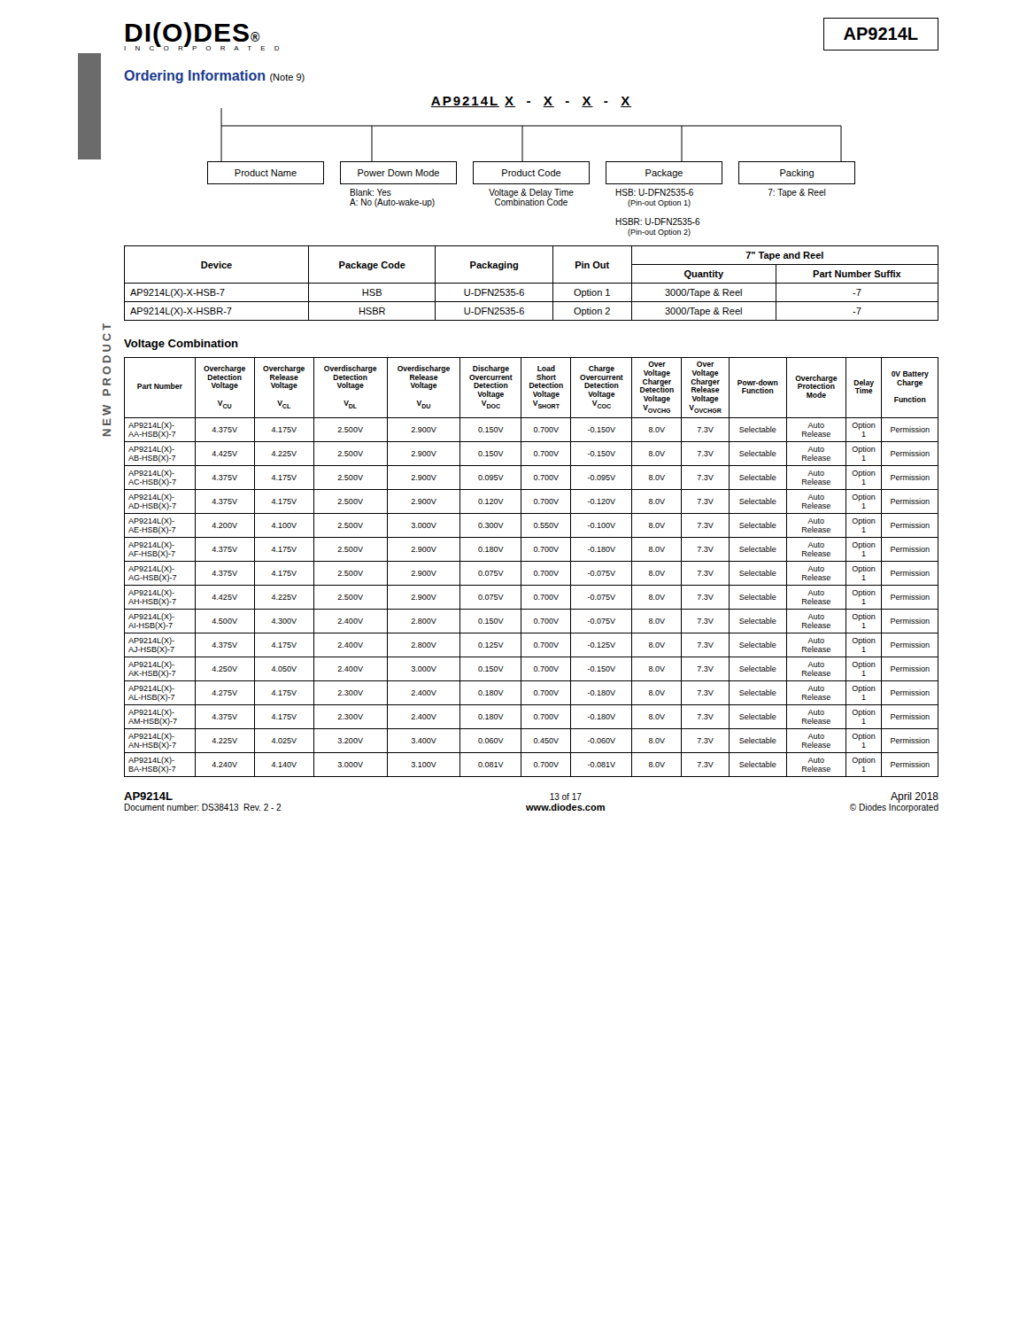NEW PRODUCT
DI(O) DES®
I N C O R P O R A T E D
AP9214L
Ordering Information (Note 9)
AP9214L X - X - X - X
Product Name
Power Down Mode
Blank: Yes
A: No (Auto-wake-up)
Product Code
Voltage & Delay Time
Combination Code
Package
HSB: U-DFN2535-6
(Pin-out Option 1)
HSBR: U-DFN2535-6
(Pin-out Option 2)
Packing
7: Tape & Reel
| Device | Package Code | Packaging | Pin Out | 7" Tape and Reel |
| --- | --- | --- | --- | --- |
| Quantity | Part Number Suffix |
| AP9214L(X)-X-HSB-7 | HSB | U-DFN2535-6 | Option 1 | 3000/Tape & Reel | -7 |
| AP9214L(X)-X-HSBR-7 | HSBR | U-DFN2535-6 | Option 2 | 3000/Tape & Reel | -7 |
Voltage Combination
| Part Number | Overcharge Detection Voltage V CU | Overcharge Release Voltage V CL | Overdischarge Detection Voltage V DL | Overdischarge Release Voltage V DU | Discharge Overcurrent Detection Voltage V DOC | Load Short Detection Voltage V SHORT | Charge Overcurrent Detection Voltage V COC | Over Voltage Charger Detection Voltage V OVCHG | Over Voltage Charger Release Voltage V OVCHGR | Powr-down Function | Overcharge Protection Mode | Delay Time | 0V Battery Charge Function |
| --- | --- | --- | --- | --- | --- | --- | --- | --- | --- | --- | --- | --- | --- |
| AP9214L(X)- AA-HSB(X)-7 | 4.375V | 4.175V | 2.500V | 2.900V | 0.150V | 0.700V | -0.150V | 8.0V | 7.3V | Selectable | Auto Release | Option 1 | Permission |
| AP9214L(X)- AB-HSB(X)-7 | 4.425V | 4.225V | 2.500V | 2.900V | 0.150V | 0.700V | -0.150V | 8.0V | 7.3V | Selectable | Auto Release | Option 1 | Permission |
| AP9214L(X)- AC-HSB(X)-7 | 4.375V | 4.175V | 2.500V | 2.900V | 0.095V | 0.700V | -0.095V | 8.0V | 7.3V | Selectable | Auto Release | Option 1 | Permission |
| AP9214L(X)- AD-HSB(X)-7 | 4.375V | 4.175V | 2.500V | 2.900V | 0.120V | 0.700V | -0.120V | 8.0V | 7.3V | Selectable | Auto Release | Option 1 | Permission |
| AP9214L(X)- AE-HSB(X)-7 | 4.200V | 4.100V | 2.500V | 3.000V | 0.300V | 0.550V | -0.100V | 8.0V | 7.3V | Selectable | Auto Release | Option 1 | Permission |
| AP9214L(X)- AF-HSB(X)-7 | 4.375V | 4.175V | 2.500V | 2.900V | 0.180V | 0.700V | -0.180V | 8.0V | 7.3V | Selectable | Auto Release | Option 1 | Permission |
| AP9214L(X)- AG-HSB(X)-7 | 4.375V | 4.175V | 2.500V | 2.900V | 0.075V | 0.700V | -0.075V | 8.0V | 7.3V | Selectable | Auto Release | Option 1 | Permission |
| AP9214L(X)- AH-HSB(X)-7 | 4.425V | 4.225V | 2.500V | 2.900V | 0.075V | 0.700V | -0.075V | 8.0V | 7.3V | Selectable | Auto Release | Option 1 | Permission |
| AP9214L(X)- AI-HSB(X)-7 | 4.500V | 4.300V | 2.400V | 2.800V | 0.150V | 0.700V | -0.075V | 8.0V | 7.3V | Selectable | Auto Release | Option 1 | Permission |
| AP9214L(X)- AJ-HSB(X)-7 | 4.375V | 4.175V | 2.400V | 2.800V | 0.125V | 0.700V | -0.125V | 8.0V | 7.3V | Selectable | Auto Release | Option 1 | Permission |
| AP9214L(X)- AK-HSB(X)-7 | 4.250V | 4.050V | 2.400V | 3.000V | 0.150V | 0.700V | -0.150V | 8.0V | 7.3V | Selectable | Auto Release | Option 1 | Permission |
| AP9214L(X)- AL-HSB(X)-7 | 4.275V | 4.175V | 2.300V | 2.400V | 0.180V | 0.700V | -0.180V | 8.0V | 7.3V | Selectable | Auto Release | Option 1 | Permission |
| AP9214L(X)- AM-HSB(X)-7 | 4.375V | 4.175V | 2.300V | 2.400V | 0.180V | 0.700V | -0.180V | 8.0V | 7.3V | Selectable | Auto Release | Option 1 | Permission |
| AP9214L(X)- AN-HSB(X)-7 | 4.225V | 4.025V | 3.200V | 3.400V | 0.060V | 0.450V | -0.060V | 8.0V | 7.3V | Selectable | Auto Release | Option 1 | Permission |
| AP9214L(X)- BA-HSB(X)-7 | 4.240V | 4.140V | 3.000V | 3.100V | 0.081V | 0.700V | -0.081V | 8.0V | 7.3V | Selectable | Auto Release | Option 1 | Permission |
AP9214L
Document number: DS38413 Rev. 2 - 2
13 of 17
www.diodes.com
April 2018
© Diodes Incorporated